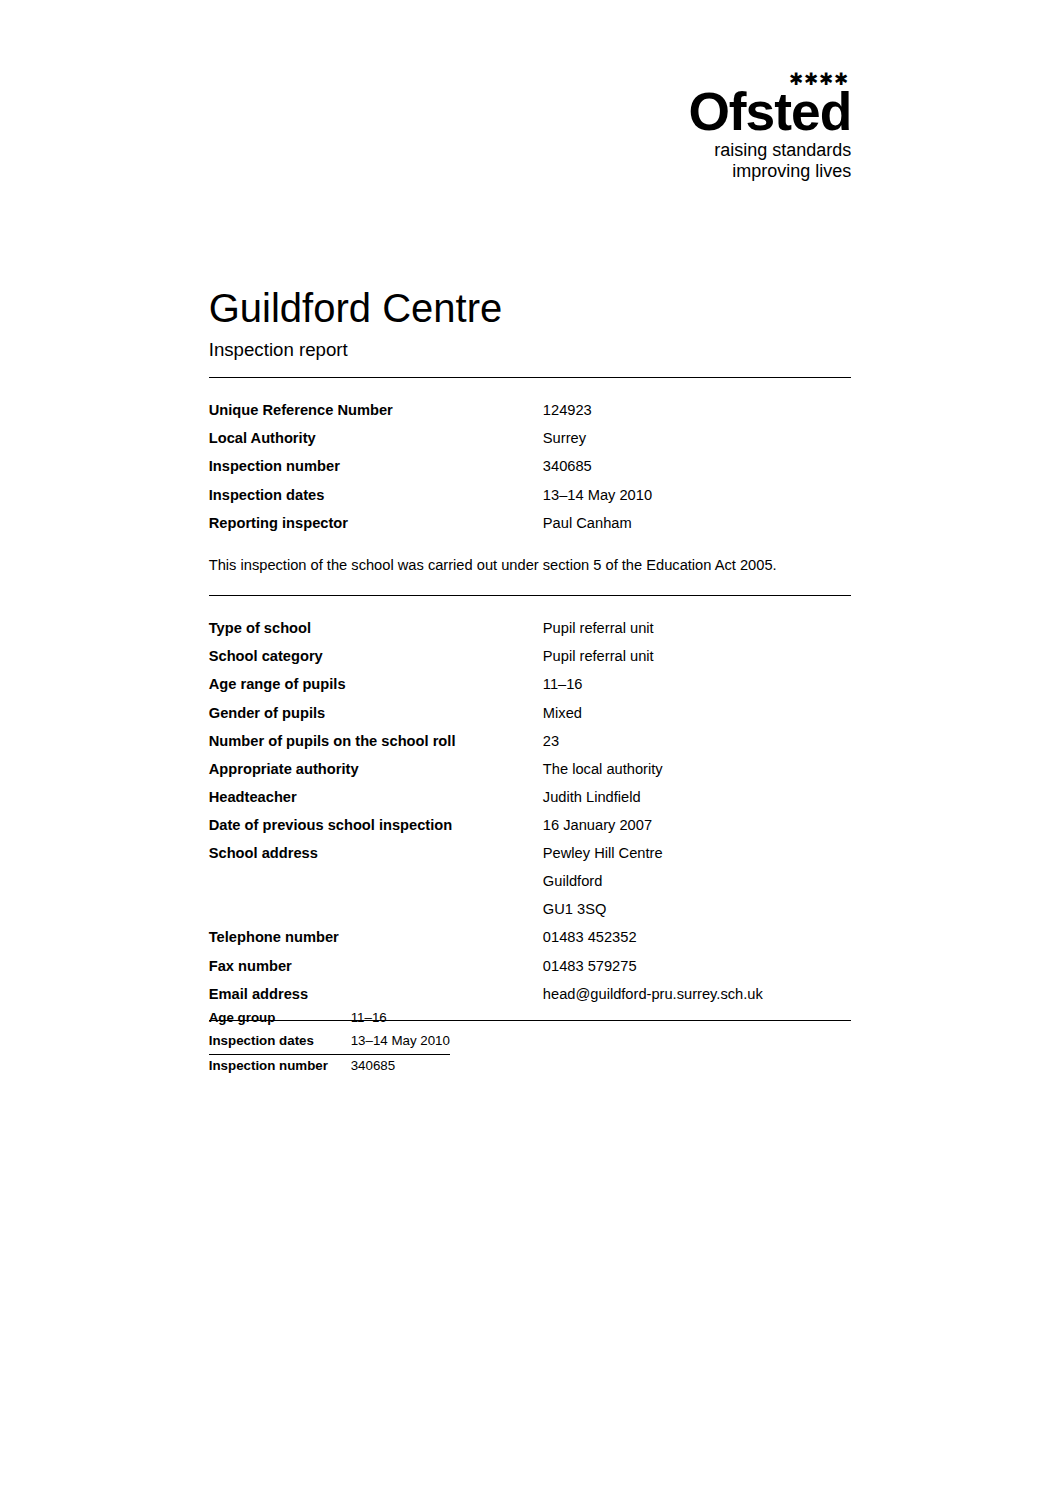✱✱✱✱
Ofsted
raising standards
improving lives
Guildford Centre
Inspection report
| Unique Reference Number | 124923 |
| Local Authority | Surrey |
| Inspection number | 340685 |
| Inspection dates | 13–14 May 2010 |
| Reporting inspector | Paul Canham |
This inspection of the school was carried out under section 5 of the Education Act 2005.
| Type of school | Pupil referral unit |
| School category | Pupil referral unit |
| Age range of pupils | 11–16 |
| Gender of pupils | Mixed |
| Number of pupils on the school roll | 23 |
| Appropriate authority | The local authority |
| Headteacher | Judith Lindfield |
| Date of previous school inspection | 16 January 2007 |
| School address | Pewley Hill Centre |
| | Guildford |
| | GU1 3SQ |
| Telephone number | 01483 452352 |
| Fax number | 01483 579275 |
| Email address | head@guildford-pru.surrey.sch.uk |
| Age group | 11–16 |
| Inspection dates | 13–14 May 2010 |
| Inspection number | 340685 |